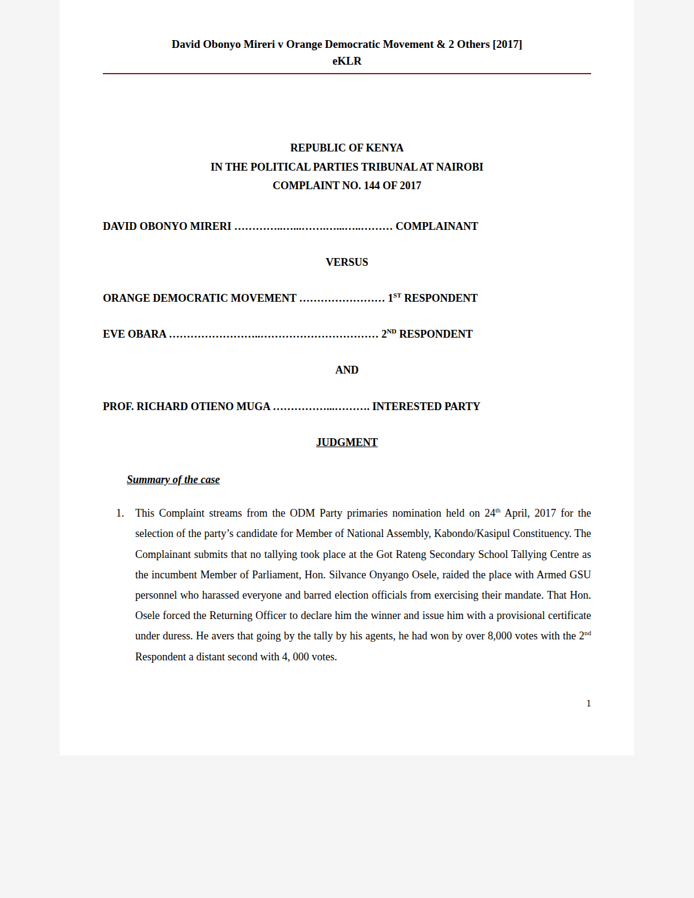David Obonyo Mireri v Orange Democratic Movement & 2 Others [2017]
eKLR
KENYA LAW Where Legal Information is Public Knowledge
REPUBLIC OF KENYA
IN THE POLITICAL PARTIES TRIBUNAL AT NAIROBI
COMPLAINT NO. 144 OF 2017
DAVID OBONYO MIRERI …………..…...…….…...…..……… COMPLAINANT
VERSUS
ORANGE DEMOCRATIC MOVEMENT …………………… 1ST RESPONDENT
EVE OBARA ……………………..…………………………… 2ND RESPONDENT
AND
PROF. RICHARD OTIENO MUGA ……………...………. INTERESTED PARTY
JUDGMENT
Summary of the case
This Complaint streams from the ODM Party primaries nomination held on 24th April, 2017 for the selection of the party’s candidate for Member of National Assembly, Kabondo/Kasipul Constituency. The Complainant submits that no tallying took place at the Got Rateng Secondary School Tallying Centre as the incumbent Member of Parliament, Hon. Silvance Onyango Osele, raided the place with Armed GSU personnel who harassed everyone and barred election officials from exercising their mandate. That Hon. Osele forced the Returning Officer to declare him the winner and issue him with a provisional certificate under duress. He avers that going by the tally by his agents, he had won by over 8,000 votes with the 2nd Respondent a distant second with 4, 000 votes.
1